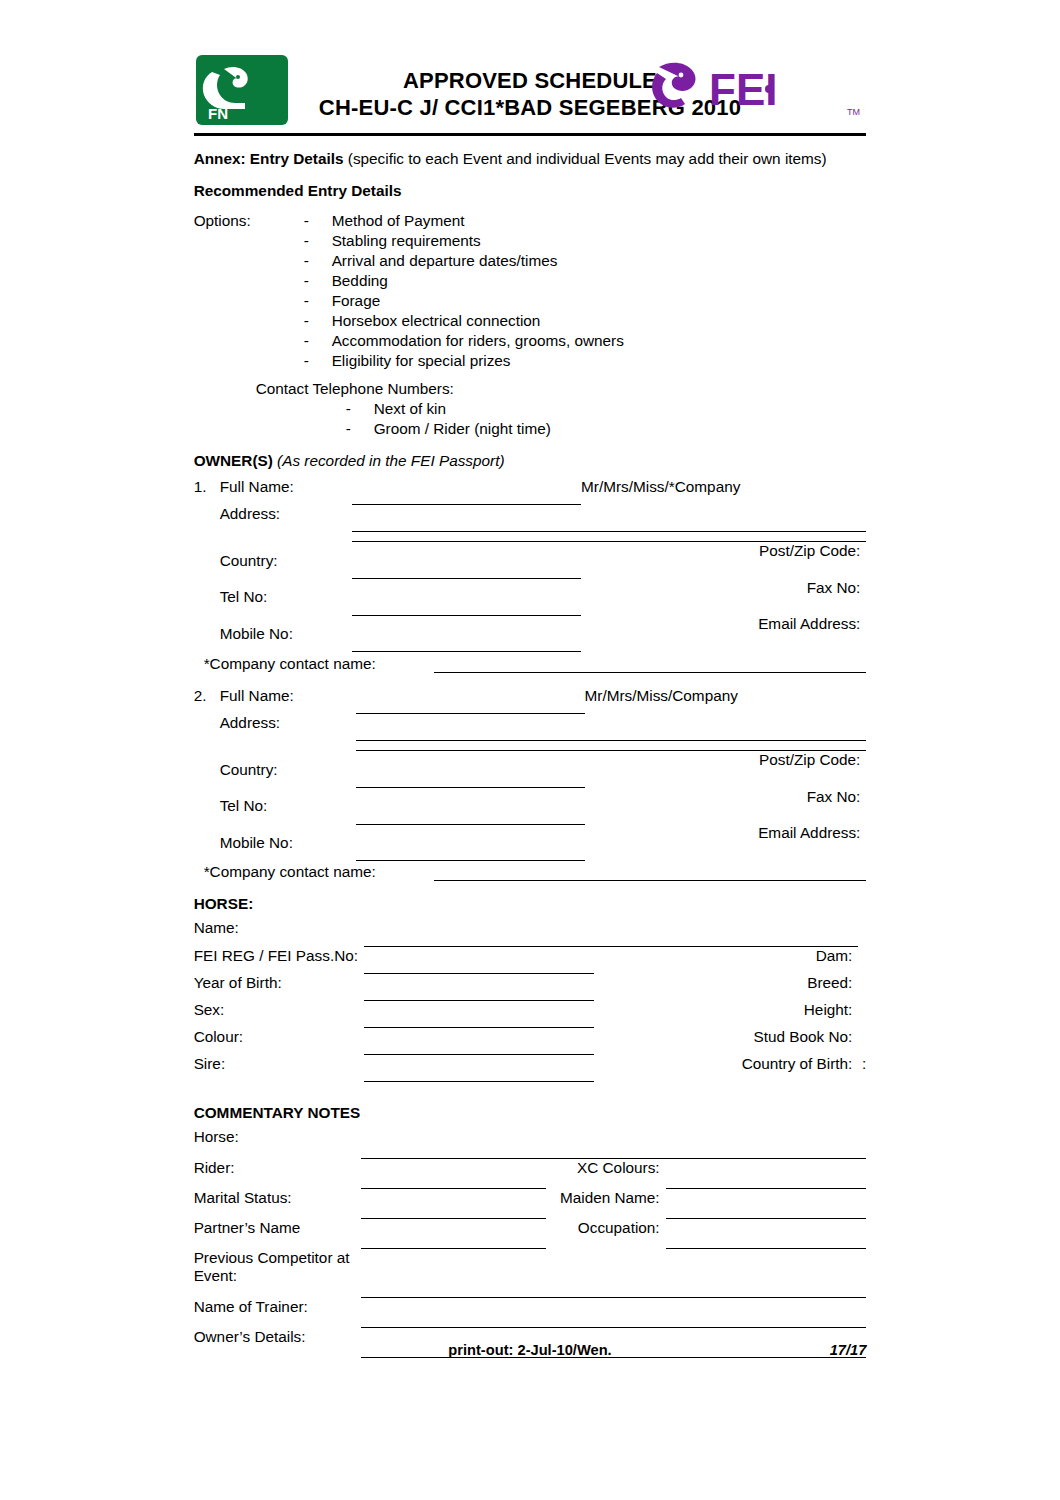FN
APPROVED SCHEDULE
CH-EU-C J/ CCI1*BAD SEGEBERG 2010
FEI TM
Annex: Entry Details (specific to each Event and individual Events may add their own items)
Recommended Entry Details
Options:
-
Method of Payment
-
Stabling requirements
-
Arrival and departure dates/times
-
Bedding
-
Forage
-
Horsebox electrical connection
-
Accommodation for riders, grooms, owners
-
Eligibility for special prizes
Contact Telephone Numbers:
-
Next of kin
-
Groom / Rider (night time)
OWNER(S) (As recorded in the FEI Passport)
| 1. | Full Name: | | Mr/Mrs/Miss/*Company |
| | Address: | |
| | Country: | | / Post/Zip Code: / / |
| | Tel No: | | / Fax No: / / |
| | Mobile No: | | / Email Address: / / |
*Company contact name:
| 2. | Full Name: | | Mr/Mrs/Miss/Company |
| | Address: | |
| | Country: | | / Post/Zip Code: / / |
| | Tel No: | | / Fax No: / / |
| | Mobile No: | | / Email Address: / / |
*Company contact name:
HORSE:
| Name: | |
| FEI REG / FEI Pass.No: | | | Dam: | |
| Year of Birth: | | | Breed: | |
| Sex: | | | Height: | |
| Colour: | | | Stud Book No: | |
| Sire: | | | Country of Birth: | | : |
COMMENTARY NOTES
| Horse: | |
| Rider: | | | XC Colours: | |
| Marital Status: | | | Maiden Name: | |
| Partner’s Name | | | Occupation: | |
| Previous Competitor at Event: | |
| Name of Trainer: | |
| Owner’s Details: | |
print-out: 2-Jul-10/Wen.
17/17